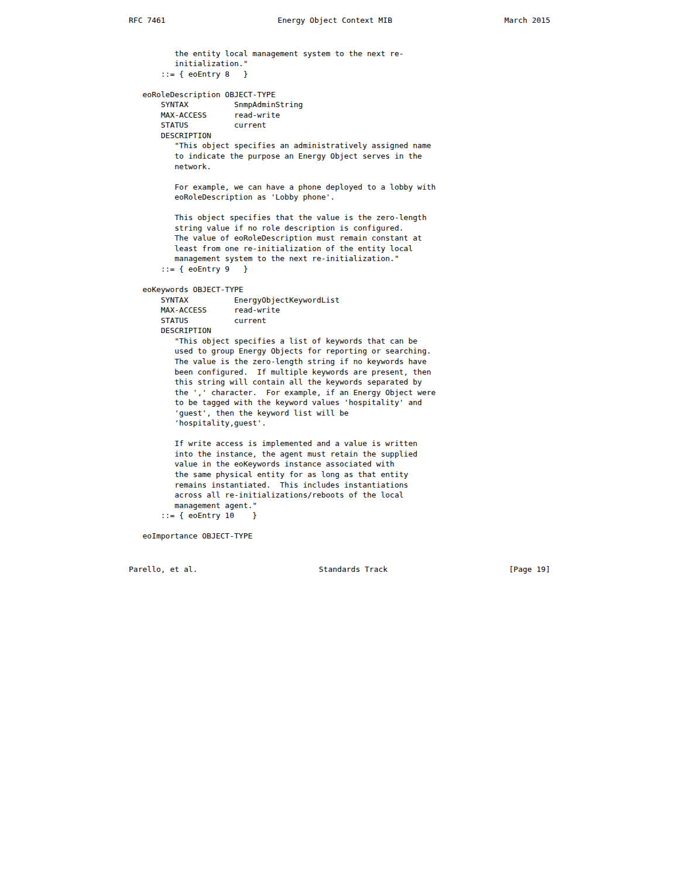RFC 7461 Energy Object Context MIB March 2015
          the entity local management system to the next re-
          initialization."
       ::= { eoEntry 8   }

   eoRoleDescription OBJECT-TYPE
       SYNTAX          SnmpAdminString
       MAX-ACCESS      read-write
       STATUS          current
       DESCRIPTION
          "This object specifies an administratively assigned name
          to indicate the purpose an Energy Object serves in the
          network.

          For example, we can have a phone deployed to a lobby with
          eoRoleDescription as 'Lobby phone'.

          This object specifies that the value is the zero-length
          string value if no role description is configured.
          The value of eoRoleDescription must remain constant at
          least from one re-initialization of the entity local
          management system to the next re-initialization."
       ::= { eoEntry 9   }

   eoKeywords OBJECT-TYPE
       SYNTAX          EnergyObjectKeywordList
       MAX-ACCESS      read-write
       STATUS          current
       DESCRIPTION
          "This object specifies a list of keywords that can be
          used to group Energy Objects for reporting or searching.
          The value is the zero-length string if no keywords have
          been configured.  If multiple keywords are present, then
          this string will contain all the keywords separated by
          the ',' character.  For example, if an Energy Object were
          to be tagged with the keyword values 'hospitality' and
          'guest', then the keyword list will be
          'hospitality,guest'.

          If write access is implemented and a value is written
          into the instance, the agent must retain the supplied
          value in the eoKeywords instance associated with
          the same physical entity for as long as that entity
          remains instantiated.  This includes instantiations
          across all re-initializations/reboots of the local
          management agent."
       ::= { eoEntry 10    }

   eoImportance OBJECT-TYPE
Parello, et al. Standards Track [Page 19]